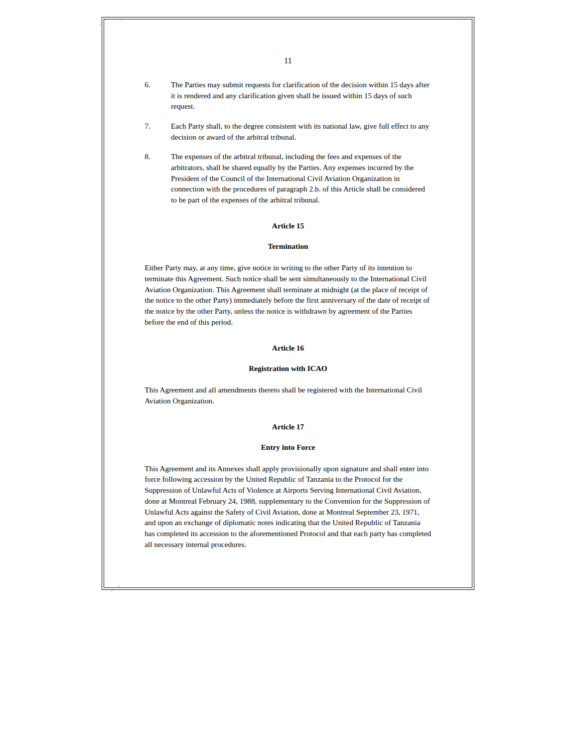. . . . . . .
11
6. The Parties may submit requests for clarification of the decision within 15 days after it is rendered and any clarification given shall be issued within 15 days of such request.
7. Each Party shall, to the degree consistent with its national law, give full effect to any decision or award of the arbitral tribunal.
8. The expenses of the arbitral tribunal, including the fees and expenses of the arbitrators, shall be shared equally by the Parties. Any expenses incurred by the President of the Council of the International Civil Aviation Organization in connection with the procedures of paragraph 2.b. of this Article shall be considered to be part of the expenses of the arbitral tribunal.
Article 15
Termination
Either Party may, at any time, give notice in writing to the other Party of its intention to terminate this Agreement. Such notice shall be sent simultaneously to the International Civil Aviation Organization. This Agreement shall terminate at midnight (at the place of receipt of the notice to the other Party) immediately before the first anniversary of the date of receipt of the notice by the other Party, unless the notice is withdrawn by agreement of the Parties before the end of this period.
Article 16
Registration with ICAO
This Agreement and all amendments thereto shall be registered with the International Civil Aviation Organization.
Article 17
Entry into Force
This Agreement and its Annexes shall apply provisionally upon signature and shall enter into force following accession by the United Republic of Tanzania to the Protocol for the Suppression of Unlawful Acts of Violence at Airports Serving International Civil Aviation, done at Montreal February 24, 1988, supplementary to the Convention for the Suppression of Unlawful Acts against the Safety of Civil Aviation, done at Montreal September 23, 1971, and upon an exchange of diplomatic notes indicating that the United Republic of Tanzania has completed its accession to the aforementioned Protocol and that each party has completed all necessary internal procedures.